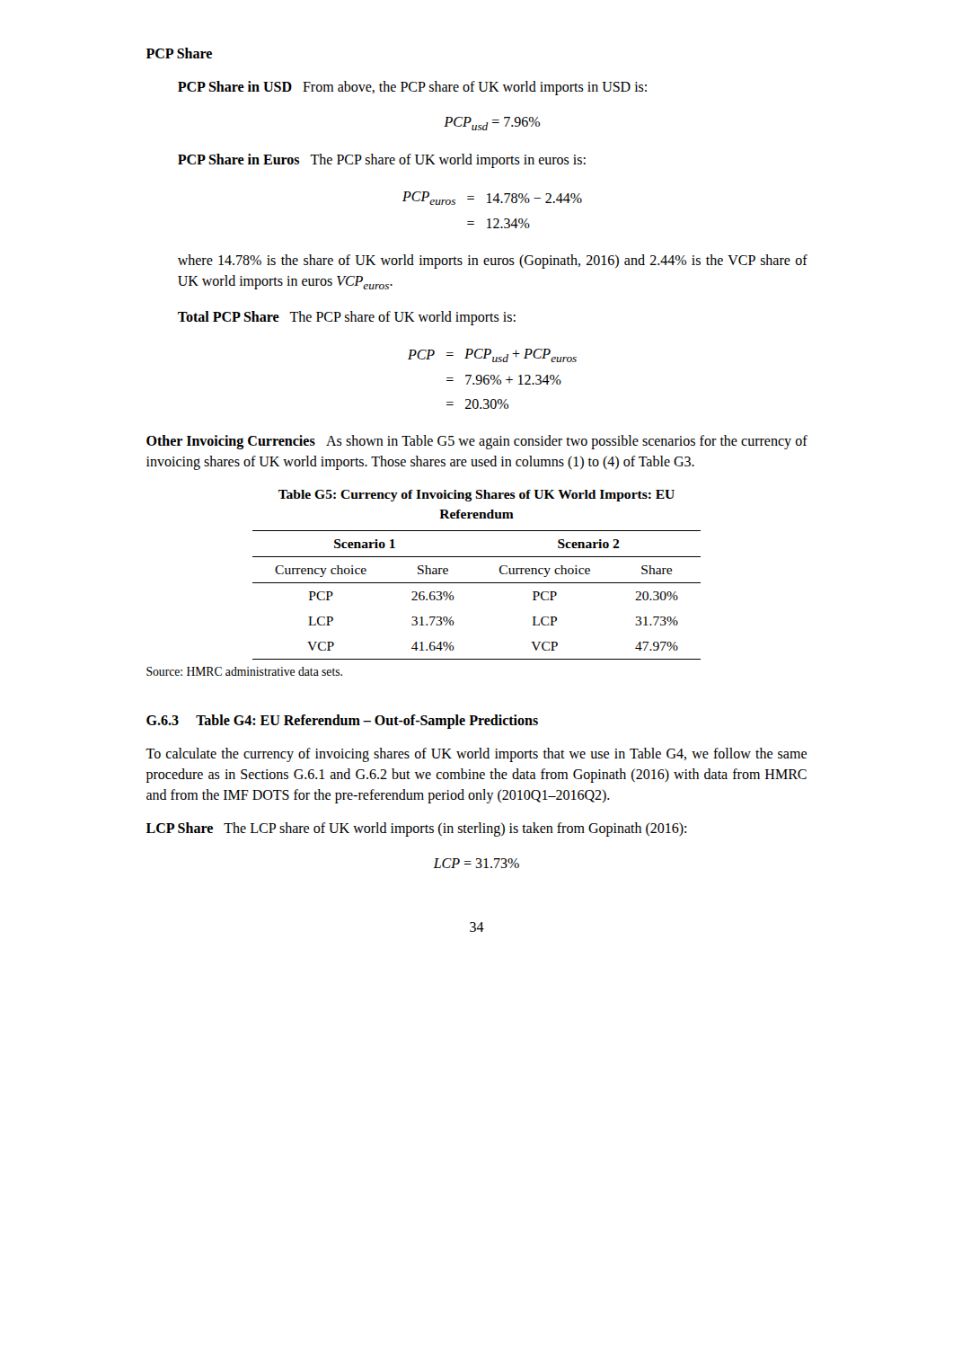PCP Share
PCP Share in USD From above, the PCP share of UK world imports in USD is:
PCPusd = 7.96%
PCP Share in Euros The PCP share of UK world imports in euros is:
| PCP euros | = | 14.78% − 2.44% |
| | = | 12.34% |
where 14.78% is the share of UK world imports in euros (Gopinath, 2016) and 2.44% is the VCP share of UK world imports in euros VCPeuros.
Total PCP Share The PCP share of UK world imports is:
| PCP | = | PCP usd + PCP euros |
| | = | 7.96% + 12.34% |
| | = | 20.30% |
Other Invoicing Currencies As shown in Table G5 we again consider two possible scenarios for the currency of invoicing shares of UK world imports. Those shares are used in columns (1) to (4) of Table G3.
Table G5: Currency of Invoicing Shares of UK World Imports: EU Referendum
| Scenario 1 | Scenario 2 |
| --- | --- |
| Currency choice | Share | Currency choice | Share |
| PCP | 26.63% | PCP | 20.30% |
| LCP | 31.73% | LCP | 31.73% |
| VCP | 41.64% | VCP | 47.97% |
Source: HMRC administrative data sets.
G.6.3 Table G4: EU Referendum – Out-of-Sample Predictions
To calculate the currency of invoicing shares of UK world imports that we use in Table G4, we follow the same procedure as in Sections G.6.1 and G.6.2 but we combine the data from Gopinath (2016) with data from HMRC and from the IMF DOTS for the pre-referendum period only (2010Q1–2016Q2).
LCP Share The LCP share of UK world imports (in sterling) is taken from Gopinath (2016):
LCP = 31.73%
34